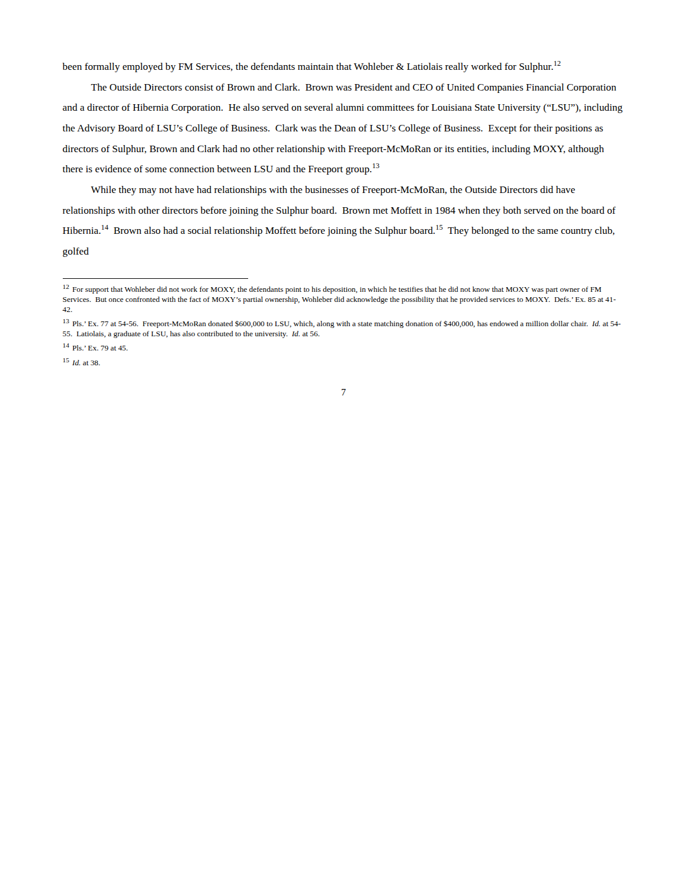been formally employed by FM Services, the defendants maintain that Wohleber & Latiolais really worked for Sulphur.12
The Outside Directors consist of Brown and Clark. Brown was President and CEO of United Companies Financial Corporation and a director of Hibernia Corporation. He also served on several alumni committees for Louisiana State University (“LSU”), including the Advisory Board of LSU’s College of Business. Clark was the Dean of LSU’s College of Business. Except for their positions as directors of Sulphur, Brown and Clark had no other relationship with Freeport-McMoRan or its entities, including MOXY, although there is evidence of some connection between LSU and the Freeport group.13
While they may not have had relationships with the businesses of Freeport-McMoRan, the Outside Directors did have relationships with other directors before joining the Sulphur board. Brown met Moffett in 1984 when they both served on the board of Hibernia.14 Brown also had a social relationship Moffett before joining the Sulphur board.15 They belonged to the same country club, golfed
12 For support that Wohleber did not work for MOXY, the defendants point to his deposition, in which he testifies that he did not know that MOXY was part owner of FM Services. But once confronted with the fact of MOXY’s partial ownership, Wohleber did acknowledge the possibility that he provided services to MOXY. Defs.’ Ex. 85 at 41-42.
13 Pls.’ Ex. 77 at 54-56. Freeport-McMoRan donated $600,000 to LSU, which, along with a state matching donation of $400,000, has endowed a million dollar chair. Id. at 54-55. Latiolais, a graduate of LSU, has also contributed to the university. Id. at 56.
14 Pls.’ Ex. 79 at 45.
15 Id. at 38.
7